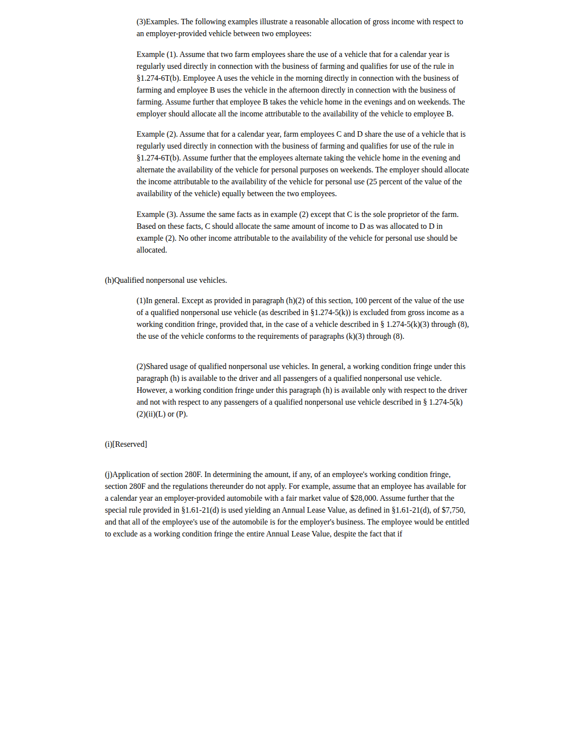(3)Examples. The following examples illustrate a reasonable allocation of gross income with respect to an employer-provided vehicle between two employees:
Example (1). Assume that two farm employees share the use of a vehicle that for a calendar year is regularly used directly in connection with the business of farming and qualifies for use of the rule in §1.274-6T(b). Employee A uses the vehicle in the morning directly in connection with the business of farming and employee B uses the vehicle in the afternoon directly in connection with the business of farming. Assume further that employee B takes the vehicle home in the evenings and on weekends. The employer should allocate all the income attributable to the availability of the vehicle to employee B.
Example (2). Assume that for a calendar year, farm employees C and D share the use of a vehicle that is regularly used directly in connection with the business of farming and qualifies for use of the rule in §1.274-6T(b). Assume further that the employees alternate taking the vehicle home in the evening and alternate the availability of the vehicle for personal purposes on weekends. The employer should allocate the income attributable to the availability of the vehicle for personal use (25 percent of the value of the availability of the vehicle) equally between the two employees.
Example (3). Assume the same facts as in example (2) except that C is the sole proprietor of the farm. Based on these facts, C should allocate the same amount of income to D as was allocated to D in example (2). No other income attributable to the availability of the vehicle for personal use should be allocated.
(h)Qualified nonpersonal use vehicles.
(1)In general. Except as provided in paragraph (h)(2) of this section, 100 percent of the value of the use of a qualified nonpersonal use vehicle (as described in §1.274-5(k)) is excluded from gross income as a working condition fringe, provided that, in the case of a vehicle described in § 1.274-5(k)(3) through (8), the use of the vehicle conforms to the requirements of paragraphs (k)(3) through (8).
(2)Shared usage of qualified nonpersonal use vehicles. In general, a working condition fringe under this paragraph (h) is available to the driver and all passengers of a qualified nonpersonal use vehicle. However, a working condition fringe under this paragraph (h) is available only with respect to the driver and not with respect to any passengers of a qualified nonpersonal use vehicle described in § 1.274-5(k)(2)(ii)(L) or (P).
(i)[Reserved]
(j)Application of section 280F. In determining the amount, if any, of an employee's working condition fringe, section 280F and the regulations thereunder do not apply. For example, assume that an employee has available for a calendar year an employer-provided automobile with a fair market value of $28,000. Assume further that the special rule provided in §1.61-21(d) is used yielding an Annual Lease Value, as defined in §1.61-21(d), of $7,750, and that all of the employee's use of the automobile is for the employer's business. The employee would be entitled to exclude as a working condition fringe the entire Annual Lease Value, despite the fact that if